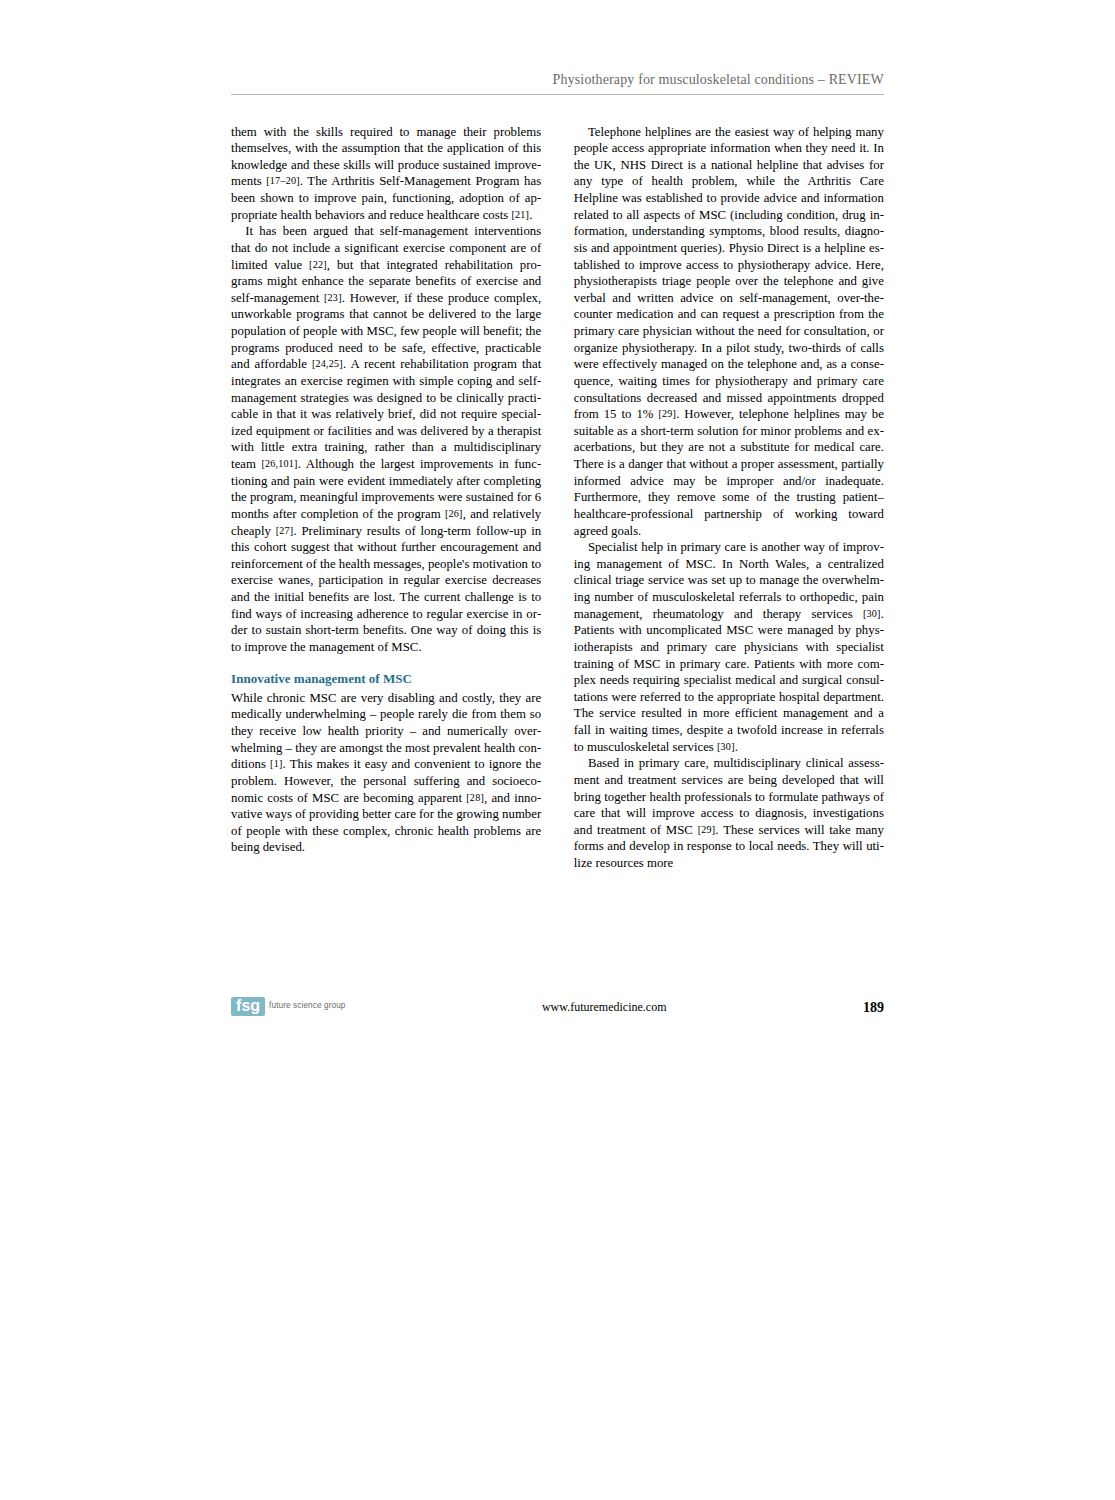Physiotherapy for musculoskeletal conditions – REVIEW
them with the skills required to manage their problems themselves, with the assumption that the application of this knowledge and these skills will produce sustained improvements [17–20]. The Arthritis Self-Management Program has been shown to improve pain, functioning, adoption of appropriate health behaviors and reduce healthcare costs [21].
It has been argued that self-management interventions that do not include a significant exercise component are of limited value [22], but that integrated rehabilitation programs might enhance the separate benefits of exercise and self-management [23]. However, if these produce complex, unworkable programs that cannot be delivered to the large population of people with MSC, few people will benefit; the programs produced need to be safe, effective, practicable and affordable [24,25]. A recent rehabilitation program that integrates an exercise regimen with simple coping and self-management strategies was designed to be clinically practicable in that it was relatively brief, did not require specialized equipment or facilities and was delivered by a therapist with little extra training, rather than a multidisciplinary team [26,101]. Although the largest improvements in functioning and pain were evident immediately after completing the program, meaningful improvements were sustained for 6 months after completion of the program [26], and relatively cheaply [27]. Preliminary results of long-term follow-up in this cohort suggest that without further encouragement and reinforcement of the health messages, people's motivation to exercise wanes, participation in regular exercise decreases and the initial benefits are lost. The current challenge is to find ways of increasing adherence to regular exercise in order to sustain short-term benefits. One way of doing this is to improve the management of MSC.
Innovative management of MSC
While chronic MSC are very disabling and costly, they are medically underwhelming – people rarely die from them so they receive low health priority – and numerically overwhelming – they are amongst the most prevalent health conditions [1]. This makes it easy and convenient to ignore the problem. However, the personal suffering and socioeconomic costs of MSC are becoming apparent [28], and innovative ways of providing better care for the growing number of people with these complex, chronic health problems are being devised.
Telephone helplines are the easiest way of helping many people access appropriate information when they need it. In the UK, NHS Direct is a national helpline that advises for any type of health problem, while the Arthritis Care Helpline was established to provide advice and information related to all aspects of MSC (including condition, drug information, understanding symptoms, blood results, diagnosis and appointment queries). Physio Direct is a helpline established to improve access to physiotherapy advice. Here, physiotherapists triage people over the telephone and give verbal and written advice on self-management, over-the-counter medication and can request a prescription from the primary care physician without the need for consultation, or organize physiotherapy. In a pilot study, two-thirds of calls were effectively managed on the telephone and, as a consequence, waiting times for physiotherapy and primary care consultations decreased and missed appointments dropped from 15 to 1% [29]. However, telephone helplines may be suitable as a short-term solution for minor problems and exacerbations, but they are not a substitute for medical care. There is a danger that without a proper assessment, partially informed advice may be improper and/or inadequate. Furthermore, they remove some of the trusting patient–healthcare-professional partnership of working toward agreed goals.
Specialist help in primary care is another way of improving management of MSC. In North Wales, a centralized clinical triage service was set up to manage the overwhelming number of musculoskeletal referrals to orthopedic, pain management, rheumatology and therapy services [30]. Patients with uncomplicated MSC were managed by physiotherapists and primary care physicians with specialist training of MSC in primary care. Patients with more complex needs requiring specialist medical and surgical consultations were referred to the appropriate hospital department. The service resulted in more efficient management and a fall in waiting times, despite a twofold increase in referrals to musculoskeletal services [30].
Based in primary care, multidisciplinary clinical assessment and treatment services are being developed that will bring together health professionals to formulate pathways of care that will improve access to diagnosis, investigations and treatment of MSC [29]. These services will take many forms and develop in response to local needs. They will utilize resources more
fsg future science group
www.futuremedicine.com
189